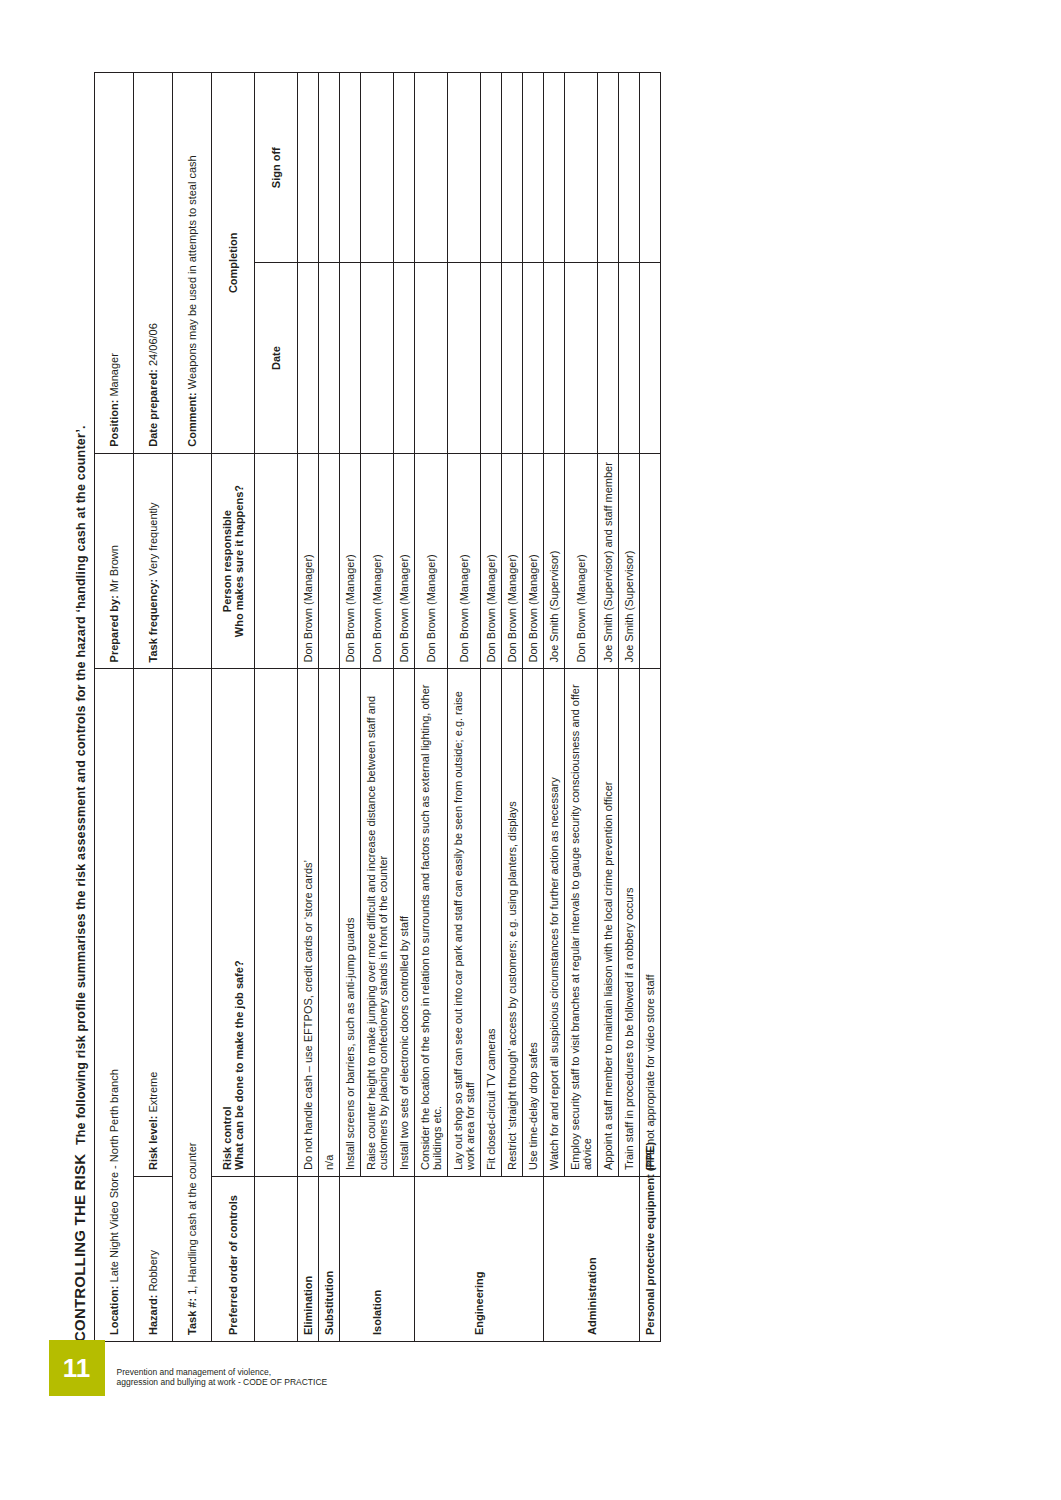CONTROLLING THE RISK The following risk profile summarises the risk assessment and controls for the hazard ‘handling cash at the counter’.
| Location: Late Night Video Store - North Perth branch | Prepared by: Mr Brown | Position: Manager |
| Hazard: Robbery | Risk level: Extreme | Task frequency: Very frequently | Date prepared: 24/06/06 |
| Task #: 1, Handling cash at the counter | | Comment: Weapons may be used in attempts to steal cash |
| Preferred order of controls | Risk control What can be done to make the job safe? | Person responsible Who makes sure it happens? | Completion |
| | | | Date | Sign off |
| Elimination | Do not handle cash – use EFTPOS, credit cards or ‘store cards’ | Don Brown (Manager) | | |
| Substitution | n/a | | | |
| Isolation | Install screens or barriers, such as anti-jump guards | Don Brown (Manager) | | |
| Raise counter height to make jumping over more difficult and increase distance between staff and customers by placing confectionery stands in front of the counter | Don Brown (Manager) | | |
| Install two sets of electronic doors controlled by staff | Don Brown (Manager) | | |
| Engineering | Consider the location of the shop in relation to surrounds and factors such as external lighting, other buildings etc. | Don Brown (Manager) | | |
| Lay out shop so staff can see out into car park and staff can easily be seen from outside; e.g. raise work area for staff | Don Brown (Manager) | | |
| Fit closed-circuit TV cameras | Don Brown (Manager) | | |
| Restrict ‘straight through’ access by customers; e.g. using planters, displays | Don Brown (Manager) | | |
| Use time-delay drop safes | Don Brown (Manager) | | |
| Administration | Watch for and report all suspicious circumstances for further action as necessary | Joe Smith (Supervisor) | | |
| Employ security staff to visit branches at regular intervals to gauge security consciousness and offer advice | Don Brown (Manager) | | |
| Appoint a staff member to maintain liaison with the local crime prevention officer | Joe Smith (Supervisor) and staff member | | |
| Train staff in procedures to be followed if a robbery occurs | Joe Smith (Supervisor) | | |
| Personal protective equipment (PPE) | PPE not appropriate for video store staff | | | |
11
Prevention and management of violence,
aggression and bullying at work - CODE OF PRACTICE